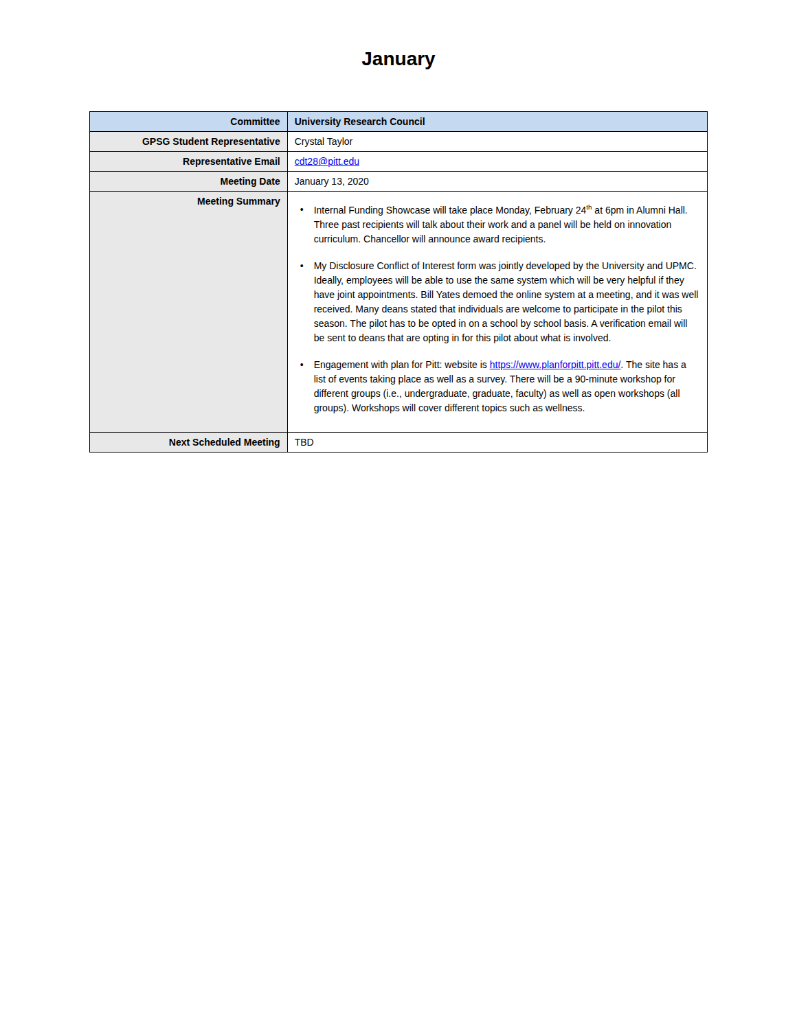January
| Committee | University Research Council |
| GPSG Student Representative | Crystal Taylor |
| Representative Email | cdt28@pitt.edu |
| Meeting Date | January 13, 2020 |
| Meeting Summary | Internal Funding Showcase will take place Monday, February 24 th at 6pm in Alumni Hall. Three past recipients will talk about their work and a panel will be held on innovation curriculum. Chancellor will announce award recipients. My Disclosure Conflict of Interest form was jointly developed by the University and UPMC. Ideally, employees will be able to use the same system which will be very helpful if they have joint appointments. Bill Yates demoed the online system at a meeting, and it was well received. Many deans stated that individuals are welcome to participate in the pilot this season. The pilot has to be opted in on a school by school basis. A verification email will be sent to deans that are opting in for this pilot about what is involved. Engagement with plan for Pitt: website is https://www.planforpitt.pitt.edu/ . The site has a list of events taking place as well as a survey. There will be a 90-minute workshop for different groups (i.e., undergraduate, graduate, faculty) as well as open workshops (all groups). Workshops will cover different topics such as wellness. |
| Next Scheduled Meeting | TBD |